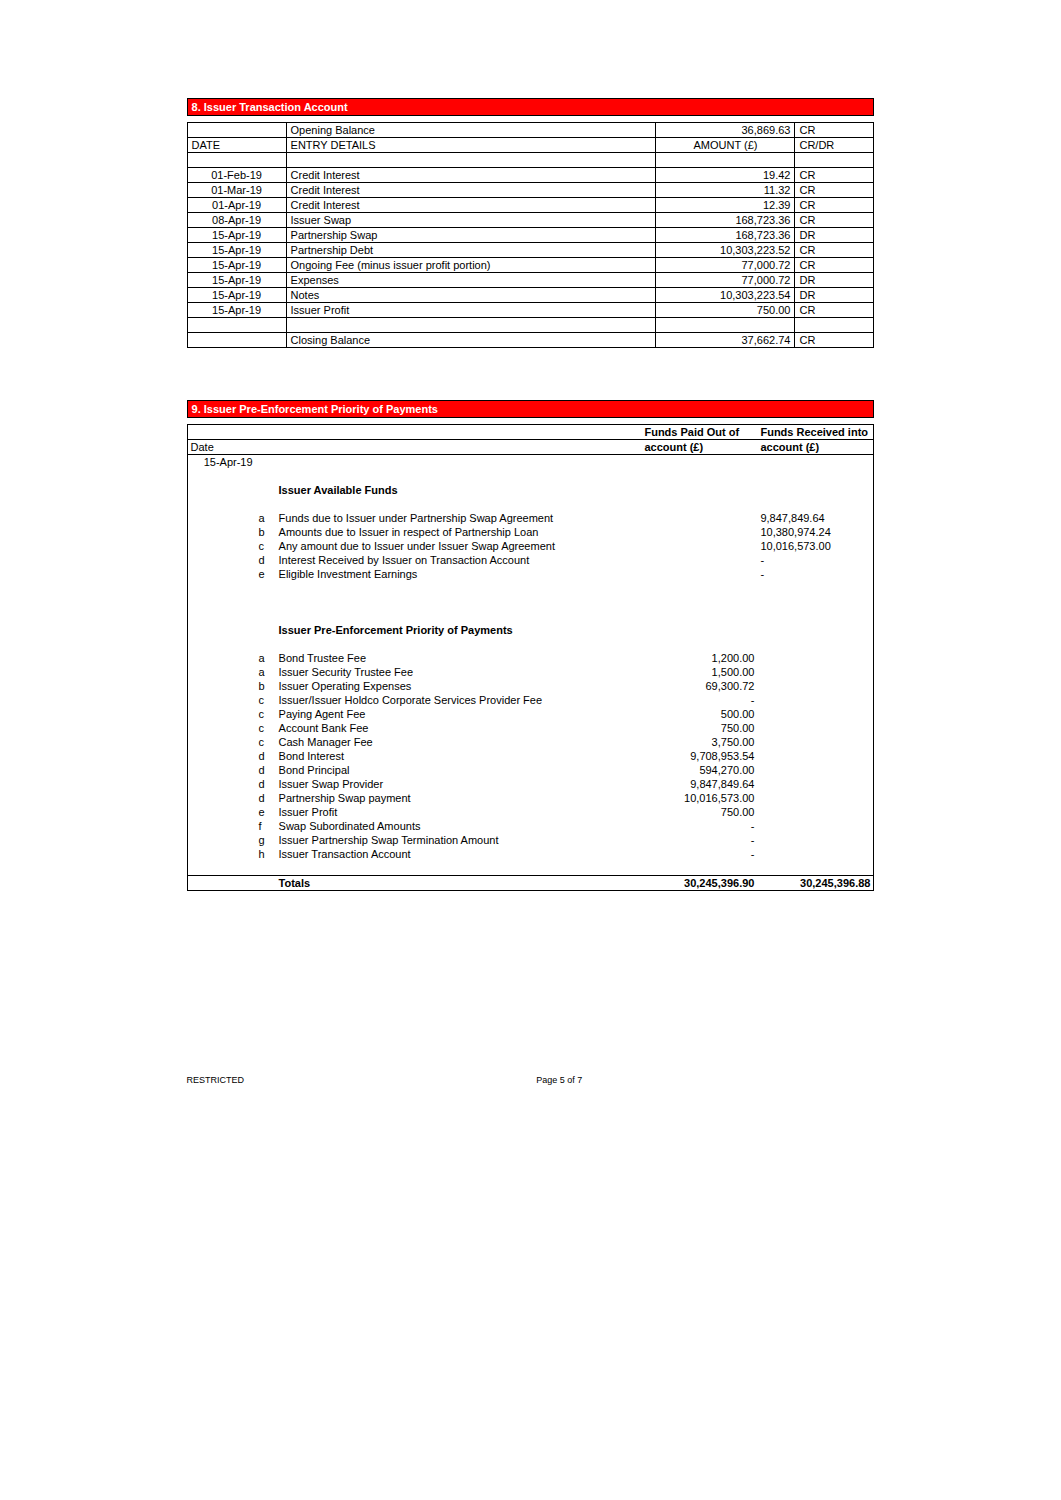8. Issuer Transaction Account
| | Opening Balance | 36,869.63 | CR |
| DATE | ENTRY DETAILS | AMOUNT (£) | CR/DR |
| 01-Feb-19 | Credit Interest | 19.42 | CR |
| 01-Mar-19 | Credit Interest | 11.32 | CR |
| 01-Apr-19 | Credit Interest | 12.39 | CR |
| 08-Apr-19 | Issuer Swap | 168,723.36 | CR |
| 15-Apr-19 | Partnership Swap | 168,723.36 | DR |
| 15-Apr-19 | Partnership Debt | 10,303,223.52 | CR |
| 15-Apr-19 | Ongoing Fee (minus issuer profit portion) | 77,000.72 | CR |
| 15-Apr-19 | Expenses | 77,000.72 | DR |
| 15-Apr-19 | Notes | 10,303,223.54 | DR |
| 15-Apr-19 | Issuer Profit | 750.00 | CR |
| | Closing Balance | 37,662.74 | CR |
9. Issuer Pre-Enforcement Priority of Payments
| | | | Funds Paid Out of | Funds Received into |
| Date | | | account (£) | account (£) |
| 15-Apr-19 | | | | |
| | | Issuer Available Funds | | |
| | a | Funds due to Issuer under Partnership Swap Agreement | | 9,847,849.64 |
| | b | Amounts due to Issuer in respect of Partnership Loan | | 10,380,974.24 |
| | c | Any amount due to Issuer under Issuer Swap Agreement | | 10,016,573.00 |
| | d | Interest Received by Issuer on Transaction Account | | - |
| | e | Eligible Investment Earnings | | - |
| | | Issuer Pre-Enforcement Priority of Payments | | |
| | a | Bond Trustee Fee | 1,200.00 | |
| | a | Issuer Security Trustee Fee | 1,500.00 | |
| | b | Issuer Operating Expenses | 69,300.72 | |
| | c | Issuer/Issuer Holdco Corporate Services Provider Fee | - | |
| | c | Paying Agent Fee | 500.00 | |
| | c | Account Bank Fee | 750.00 | |
| | c | Cash Manager Fee | 3,750.00 | |
| | d | Bond Interest | 9,708,953.54 | |
| | d | Bond Principal | 594,270.00 | |
| | d | Issuer Swap Provider | 9,847,849.64 | |
| | d | Partnership Swap payment | 10,016,573.00 | |
| | e | Issuer Profit | 750.00 | |
| | f | Swap Subordinated Amounts | - | |
| | g | Issuer Partnership Swap Termination Amount | - | |
| | h | Issuer Transaction Account | - | |
| | | Totals | 30,245,396.90 | 30,245,396.88 |
RESTRICTED
Page 5 of 7